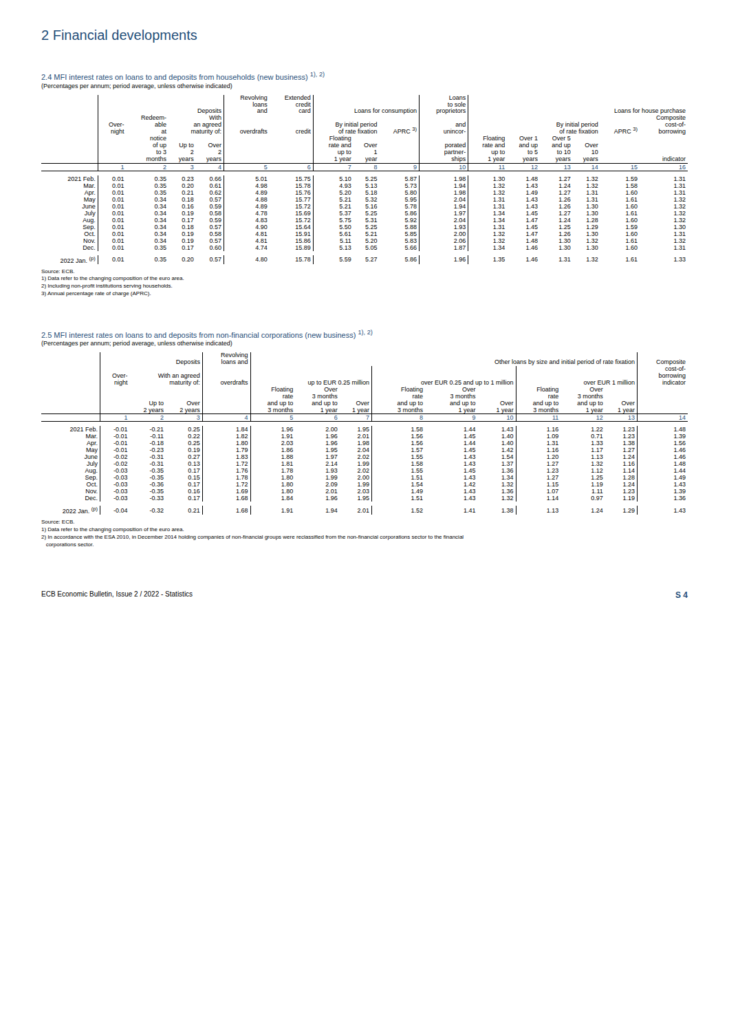2 Financial developments
2.4 MFI interest rates on loans to and deposits from households (new business) 1), 2)
(Percentages per annum; period average, unless otherwise indicated)
| | Deposits | Revolving loans and | Extended credit card | Loans for consumption | Loans to sole proprietors | Loans for house purchase |
| --- | --- | --- | --- | --- | --- | --- |
| | Over- night | Redeem- able at | With an agreed maturity of: | overdrafts | credit | By initial period of rate fixation | APRC 3) | and unincor- | By initial period of rate fixation | APRC 3) | Composite cost-of- borrowing |
| | | notice of up to 3 months | Up to 2 years | Over 2 years | | | Floating rate and up to 1 year | Over 1 year | | porated partner- ships | Floating rate and up to 1 year | Over 1 and up to 5 years | Over 5 and up to 10 years | Over 10 years | | indicator |
| | 1 | 2 | 3 | 4 | 5 | 6 | 7 | 8 | 9 | 10 | 11 | 12 | 13 | 14 | 15 | 16 |
| 2021 Feb. | 0.01 | 0.35 | 0.23 | 0.66 | 5.01 | 15.75 | 5.10 | 5.25 | 5.87 | 1.98 | 1.30 | 1.48 | 1.27 | 1.32 | 1.59 | 1.31 |
| Mar. | 0.01 | 0.35 | 0.20 | 0.61 | 4.98 | 15.78 | 4.93 | 5.13 | 5.73 | 1.94 | 1.32 | 1.43 | 1.24 | 1.32 | 1.58 | 1.31 |
| Apr. | 0.01 | 0.35 | 0.21 | 0.62 | 4.89 | 15.76 | 5.20 | 5.18 | 5.80 | 1.98 | 1.32 | 1.49 | 1.27 | 1.31 | 1.60 | 1.31 |
| May | 0.01 | 0.34 | 0.18 | 0.57 | 4.88 | 15.77 | 5.21 | 5.32 | 5.95 | 2.04 | 1.31 | 1.43 | 1.26 | 1.31 | 1.61 | 1.32 |
| June | 0.01 | 0.34 | 0.16 | 0.59 | 4.89 | 15.72 | 5.21 | 5.16 | 5.78 | 1.94 | 1.31 | 1.43 | 1.26 | 1.30 | 1.60 | 1.32 |
| July | 0.01 | 0.34 | 0.19 | 0.58 | 4.78 | 15.69 | 5.37 | 5.25 | 5.86 | 1.97 | 1.34 | 1.45 | 1.27 | 1.30 | 1.61 | 1.32 |
| Aug. | 0.01 | 0.34 | 0.17 | 0.59 | 4.83 | 15.72 | 5.75 | 5.31 | 5.92 | 2.04 | 1.34 | 1.47 | 1.24 | 1.28 | 1.60 | 1.32 |
| Sep. | 0.01 | 0.34 | 0.18 | 0.57 | 4.90 | 15.64 | 5.50 | 5.25 | 5.88 | 1.93 | 1.31 | 1.45 | 1.25 | 1.29 | 1.59 | 1.30 |
| Oct. | 0.01 | 0.34 | 0.19 | 0.58 | 4.81 | 15.91 | 5.61 | 5.21 | 5.85 | 2.00 | 1.32 | 1.47 | 1.26 | 1.30 | 1.60 | 1.31 |
| Nov. | 0.01 | 0.34 | 0.19 | 0.57 | 4.81 | 15.86 | 5.11 | 5.20 | 5.83 | 2.06 | 1.32 | 1.48 | 1.30 | 1.32 | 1.61 | 1.32 |
| Dec. | 0.01 | 0.35 | 0.17 | 0.60 | 4.74 | 15.89 | 5.13 | 5.05 | 5.66 | 1.87 | 1.34 | 1.46 | 1.30 | 1.30 | 1.60 | 1.31 |
| 2022 Jan. (p) | 0.01 | 0.35 | 0.20 | 0.57 | 4.80 | 15.78 | 5.59 | 5.27 | 5.86 | 1.96 | 1.35 | 1.46 | 1.31 | 1.32 | 1.61 | 1.33 |
Source: ECB.
1) Data refer to the changing composition of the euro area.
2) Including non-profit institutions serving households.
3) Annual percentage rate of charge (APRC).
2.5 MFI interest rates on loans to and deposits from non-financial corporations (new business) 1), 2)
(Percentages per annum; period average, unless otherwise indicated)
| | Deposits | Revolving loans and | Other loans by size and initial period of rate fixation | Composite |
| --- | --- | --- | --- | --- |
| | Over- night | With an agreed maturity of: | overdrafts | up to EUR 0.25 million | over EUR 0.25 and up to 1 million | over EUR 1 million | cost-of- borrowing indicator |
| | | Up to 2 years | Over 2 years | | Floating rate and up to 3 months | Over 3 months and up to 1 year | Over 1 year | Floating rate and up to 3 months | Over 3 months and up to 1 year | Over 1 year | Floating rate and up to 3 months | Over 3 months and up to 1 year | Over 1 year | |
| | 1 | 2 | 3 | 4 | 5 | 6 | 7 | 8 | 9 | 10 | 11 | 12 | 13 | 14 |
| 2021 Feb. | -0.01 | -0.21 | 0.25 | 1.84 | 1.96 | 2.00 | 1.95 | 1.58 | 1.44 | 1.43 | 1.16 | 1.22 | 1.23 | 1.48 |
| Mar. | -0.01 | -0.11 | 0.22 | 1.82 | 1.91 | 1.96 | 2.01 | 1.56 | 1.45 | 1.40 | 1.09 | 0.71 | 1.23 | 1.39 |
| Apr. | -0.01 | -0.18 | 0.25 | 1.80 | 2.03 | 1.96 | 1.98 | 1.56 | 1.44 | 1.40 | 1.31 | 1.33 | 1.38 | 1.56 |
| May | -0.01 | -0.23 | 0.19 | 1.79 | 1.86 | 1.95 | 2.04 | 1.57 | 1.45 | 1.42 | 1.16 | 1.17 | 1.27 | 1.46 |
| June | -0.02 | -0.31 | 0.27 | 1.83 | 1.88 | 1.97 | 2.02 | 1.55 | 1.43 | 1.54 | 1.20 | 1.13 | 1.24 | 1.46 |
| July | -0.02 | -0.31 | 0.13 | 1.72 | 1.81 | 2.14 | 1.99 | 1.58 | 1.43 | 1.37 | 1.27 | 1.32 | 1.16 | 1.48 |
| Aug. | -0.03 | -0.35 | 0.17 | 1.76 | 1.78 | 1.93 | 2.02 | 1.55 | 1.45 | 1.36 | 1.23 | 1.12 | 1.14 | 1.44 |
| Sep. | -0.03 | -0.35 | 0.15 | 1.78 | 1.80 | 1.99 | 2.00 | 1.51 | 1.43 | 1.34 | 1.27 | 1.25 | 1.28 | 1.49 |
| Oct. | -0.03 | -0.36 | 0.17 | 1.72 | 1.80 | 2.09 | 1.99 | 1.54 | 1.42 | 1.32 | 1.15 | 1.19 | 1.24 | 1.43 |
| Nov. | -0.03 | -0.35 | 0.16 | 1.69 | 1.80 | 2.01 | 2.03 | 1.49 | 1.43 | 1.36 | 1.07 | 1.11 | 1.23 | 1.39 |
| Dec. | -0.03 | -0.33 | 0.17 | 1.68 | 1.84 | 1.96 | 1.95 | 1.51 | 1.43 | 1.32 | 1.14 | 0.97 | 1.19 | 1.36 |
| 2022 Jan. (p) | -0.04 | -0.32 | 0.21 | 1.68 | 1.91 | 1.94 | 2.01 | 1.52 | 1.41 | 1.38 | 1.13 | 1.24 | 1.29 | 1.43 |
Source: ECB.
1) Data refer to the changing composition of the euro area.
2) In accordance with the ESA 2010, in December 2014 holding companies of non-financial groups were reclassified from the non-financial corporations sector to the financial
corporations sector.
ECB Economic Bulletin, Issue 2 / 2022 - Statistics
S 4